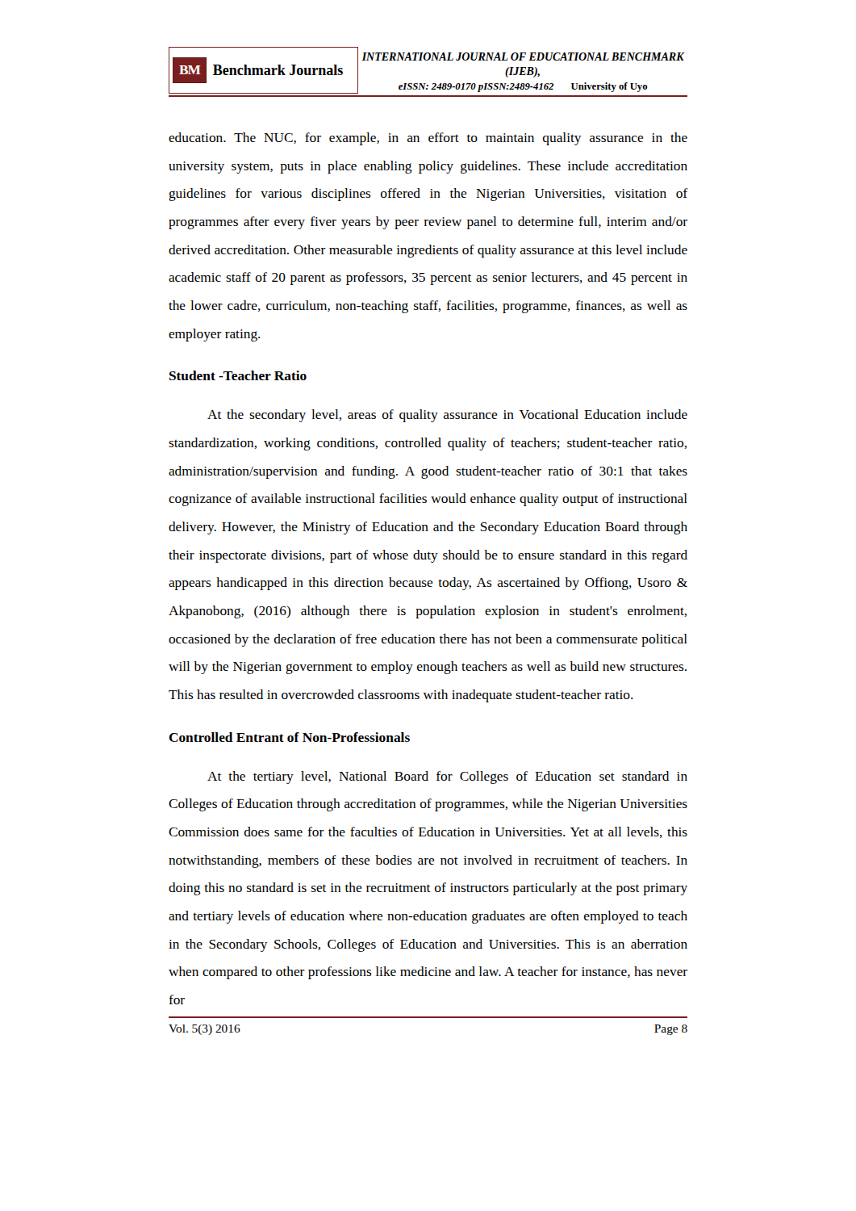BM Benchmark Journals
INTERNATIONAL JOURNAL OF EDUCATIONAL BENCHMARK (IJEB),
eISSN: 2489-0170 pISSN:2489-4162 University of Uyo
education. The NUC, for example, in an effort to maintain quality assurance in the university system, puts in place enabling policy guidelines. These include accreditation guidelines for various disciplines offered in the Nigerian Universities, visitation of programmes after every fiver years by peer review panel to determine full, interim and/or derived accreditation. Other measurable ingredients of quality assurance at this level include academic staff of 20 parent as professors, 35 percent as senior lecturers, and 45 percent in the lower cadre, curriculum, non-teaching staff, facilities, programme, finances, as well as employer rating.
Student -Teacher Ratio
At the secondary level, areas of quality assurance in Vocational Education include standardization, working conditions, controlled quality of teachers; student-teacher ratio, administration/supervision and funding. A good student-teacher ratio of 30:1 that takes cognizance of available instructional facilities would enhance quality output of instructional delivery. However, the Ministry of Education and the Secondary Education Board through their inspectorate divisions, part of whose duty should be to ensure standard in this regard appears handicapped in this direction because today, As ascertained by Offiong, Usoro & Akpanobong, (2016) although there is population explosion in student's enrolment, occasioned by the declaration of free education there has not been a commensurate political will by the Nigerian government to employ enough teachers as well as build new structures. This has resulted in overcrowded classrooms with inadequate student-teacher ratio.
Controlled Entrant of Non-Professionals
At the tertiary level, National Board for Colleges of Education set standard in Colleges of Education through accreditation of programmes, while the Nigerian Universities Commission does same for the faculties of Education in Universities. Yet at all levels, this notwithstanding, members of these bodies are not involved in recruitment of teachers. In doing this no standard is set in the recruitment of instructors particularly at the post primary and tertiary levels of education where non-education graduates are often employed to teach in the Secondary Schools, Colleges of Education and Universities. This is an aberration when compared to other professions like medicine and law. A teacher for instance, has never for
Vol. 5(3) 2016 Page 8